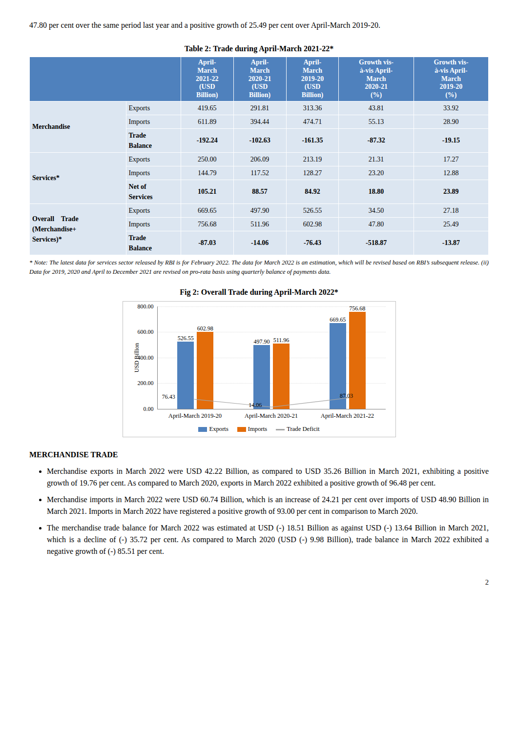47.80 per cent over the same period last year and a positive growth of 25.49 per cent over April-March 2019-20.
Table 2: Trade during April-March 2021-22*
| | April- March 2021-22 (USD Billion) | April- March 2020-21 (USD Billion) | April- March 2019-20 (USD Billion) | Growth vis- à-vis April- March 2020-21 (%) | Growth vis- à-vis April- March 2019-20 (%) |
| --- | --- | --- | --- | --- | --- |
| Merchandise | Exports | 419.65 | 291.81 | 313.36 | 43.81 | 33.92 |
| Imports | 611.89 | 394.44 | 474.71 | 55.13 | 28.90 |
| Trade Balance | -192.24 | -102.63 | -161.35 | -87.32 | -19.15 |
| Services* | Exports | 250.00 | 206.09 | 213.19 | 21.31 | 17.27 |
| Imports | 144.79 | 117.52 | 128.27 | 23.20 | 12.88 |
| Net of Services | 105.21 | 88.57 | 84.92 | 18.80 | 23.89 |
| Overall Trade (Merchandise+ Services)* | Exports | 669.65 | 497.90 | 526.55 | 34.50 | 27.18 |
| Imports | 756.68 | 511.96 | 602.98 | 47.80 | 25.49 |
| Trade Balance | -87.03 | -14.06 | -76.43 | -518.87 | -13.87 |
* Note: The latest data for services sector released by RBI is for February 2022. The data for March 2022 is an estimation, which will be revised based on RBI’s subsequent release. (ii) Data for 2019, 2020 and April to December 2021 are revised on pro-rata basis using quarterly balance of payments data.
Fig 2: Overall Trade during April-March 2022*
USD Billion
800.00 600.00 400.00 200.00 0.00
526.55
602.98
497.90
511.96
669.65
756.68
76.43 14.06 87.03
April-March 2019-20 April-March 2020-21 April-March 2021-22
Exports Imports Trade Deficit
MERCHANDISE TRADE
Merchandise exports in March 2022 were USD 42.22 Billion, as compared to USD 35.26 Billion in March 2021, exhibiting a positive growth of 19.76 per cent. As compared to March 2020, exports in March 2022 exhibited a positive growth of 96.48 per cent.
Merchandise imports in March 2022 were USD 60.74 Billion, which is an increase of 24.21 per cent over imports of USD 48.90 Billion in March 2021. Imports in March 2022 have registered a positive growth of 93.00 per cent in comparison to March 2020.
The merchandise trade balance for March 2022 was estimated at USD (-) 18.51 Billion as against USD (-) 13.64 Billion in March 2021, which is a decline of (-) 35.72 per cent. As compared to March 2020 (USD (-) 9.98 Billion), trade balance in March 2022 exhibited a negative growth of (-) 85.51 per cent.
2